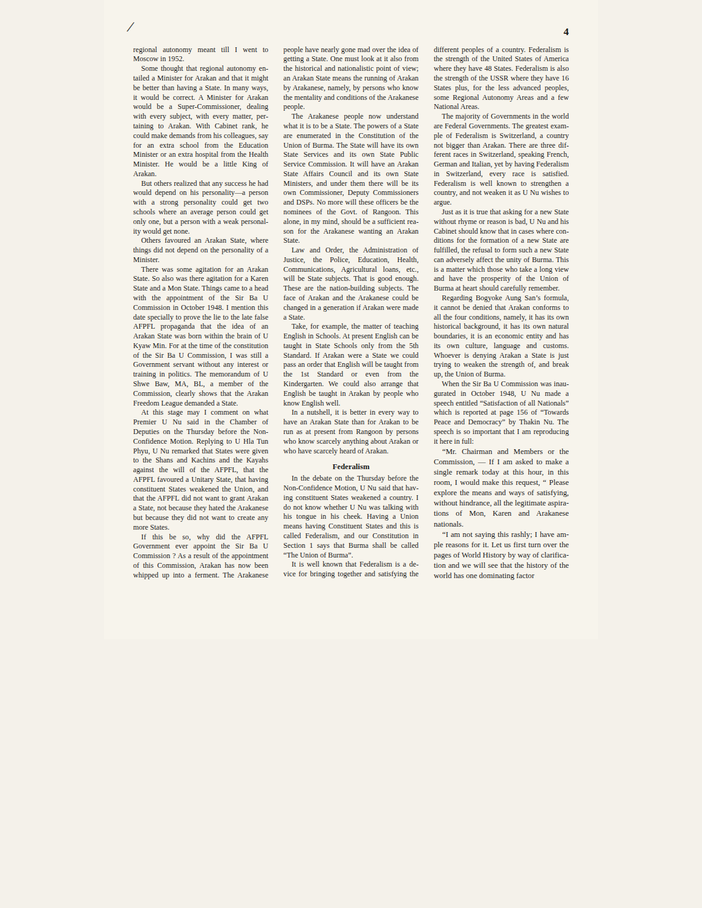/
4
regional autonomy meant till I went to Moscow in 1952.
Some thought that regional autonomy entailed a Minister for Arakan and that it might be better than having a State. In many ways, it would be correct. A Minister for Arakan would be a Super-Commissioner, dealing with every subject, with every matter, pertaining to Arakan. With Cabinet rank, he could make demands from his colleagues, say for an extra school from the Education Minister or an extra hospital from the Health Minister. He would be a little King of Arakan.
But others realized that any success he had would depend on his personality—a person with a strong personality could get two schools where an average person could get only one, but a person with a weak personality would get none.
Others favoured an Arakan State, where things did not depend on the personality of a Minister.
There was some agitation for an Arakan State. So also was there agitation for a Karen State and a Mon State. Things came to a head with the appointment of the Sir Ba U Commission in October 1948. I mention this date specially to prove the lie to the late false AFPFL propaganda that the idea of an Arakan State was born within the brain of U Kyaw Min. For at the time of the constitution of the Sir Ba U Commission, I was still a Government servant without any interest or training in politics. The memorandum of U Shwe Baw, MA, BL, a member of the Commission, clearly shows that the Arakan Freedom League demanded a State.
At this stage may I comment on what Premier U Nu said in the Chamber of Deputies on the Thursday before the Non-Confidence Motion. Replying to U Hla Tun Phyu, U Nu remarked that States were given to the Shans and Kachins and the Kayahs against the will of the AFPFL, that the AFPFL favoured a Unitary State, that having constituent States weakened the Union, and that the AFPFL did not want to grant Arakan a State, not because they hated the Arakanese but because they did not want to create any more States.
If this be so, why did the AFPFL Government ever appoint the Sir Ba U Commission ? As a result of the appointment of this Commission, Arakan has now been whipped up into a ferment. The Arakanese people have nearly gone mad over the idea of getting a State. One must look at it also from the historical and nationalistic point of view; an Arakan State means the running of Arakan by Arakanese, namely, by persons who know the mentality and conditions of the Arakanese people.
The Arakanese people now understand what it is to be a State. The powers of a State are enumerated in the Constitution of the Union of Burma. The State will have its own State Services and its own State Public Service Commission. It will have an Arakan State Affairs Council and its own State Ministers, and under them there will be its own Commissioner, Deputy Commissioners and DSPs. No more will these officers be the nominees of the Govt. of Rangoon. This alone, in my mind, should be a sufficient reason for the Arakanese wanting an Arakan State.
Law and Order, the Administration of Justice, the Police, Education, Health, Communications, Agricultural loans, etc., will be State subjects. That is good enough. These are the nation-building subjects. The face of Arakan and the Arakanese could be changed in a generation if Arakan were made a State.
Take, for example, the matter of teaching English in Schools. At present English can be taught in State Schools only from the 5th Standard. If Arakan were a State we could pass an order that English will be taught from the 1st Standard or even from the Kindergarten. We could also arrange that English be taught in Arakan by people who know English well.
In a nutshell, it is better in every way to have an Arakan State than for Arakan to be run as at present from Rangoon by persons who know scarcely anything about Arakan or who have scarcely heard of Arakan.
Federalism
In the debate on the Thursday before the Non-Confidence Motion, U Nu said that having constituent States weakened a country. I do not know whether U Nu was talking with his tongue in his cheek. Having a Union means having Constituent States and this is called Federalism, and our Constitution in Section 1 says that Burma shall be called “The Union of Burma”.
It is well known that Federalism is a device for bringing together and satisfying the different peoples of a country. Federalism is the strength of the United States of America where they have 48 States. Federalism is also the strength of the USSR where they have 16 States plus, for the less advanced peoples, some Regional Autonomy Areas and a few National Areas.
The majority of Governments in the world are Federal Governments. The greatest example of Federalism is Switzerland, a country not bigger than Arakan. There are three different races in Switzerland, speaking French, German and Italian, yet by having Federalism in Switzerland, every race is satisfied. Federalism is well known to strengthen a country, and not weaken it as U Nu wishes to argue.
Just as it is true that asking for a new State without rhyme or reason is bad, U Nu and his Cabinet should know that in cases where conditions for the formation of a new State are fulfilled, the refusal to form such a new State can adversely affect the unity of Burma. This is a matter which those who take a long view and have the prosperity of the Union of Burma at heart should carefully remember.
Regarding Bogyoke Aung San’s formula, it cannot be denied that Arakan conforms to all the four conditions, namely, it has its own historical background, it has its own natural boundaries, it is an economic entity and has its own culture, language and customs. Whoever is denying Arakan a State is just trying to weaken the strength of, and break up, the Union of Burma.
When the Sir Ba U Commission was inaugurated in October 1948, U Nu made a speech entitled “Satisfaction of all Nationals” which is reported at page 156 of “Towards Peace and Democracy” by Thakin Nu. The speech is so important that I am reproducing it here in full:
“Mr. Chairman and Members or the Commission, — If I am asked to make a single remark today at this hour, in this room, I would make this request, “ Please explore the means and ways of satisfying, without hindrance, all the legitimate aspirations of Mon, Karen and Arakanese nationals.
“I am not saying this rashly; I have ample reasons for it. Let us first turn over the pages of World History by way of clarification and we will see that the history of the world has one dominating factor